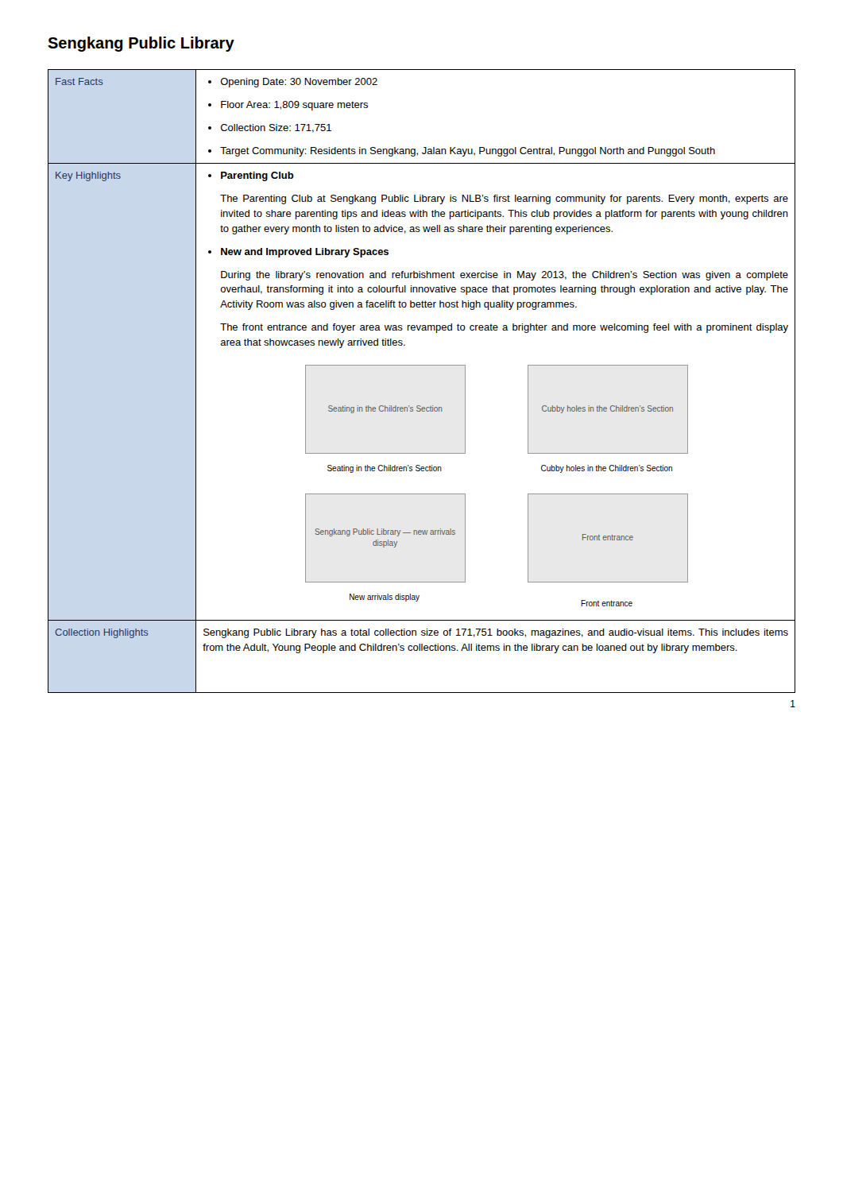Sengkang Public Library
| Fast Facts | Opening Date: 30 November 2002 Floor Area: 1,809 square meters Collection Size: 171,751 Target Community: Residents in Sengkang, Jalan Kayu, Punggol Central, Punggol North and Punggol South |
| Key Highlights | Parenting Club The Parenting Club at Sengkang Public Library is NLB’s first learning community for parents. Every month, experts are invited to share parenting tips and ideas with the participants. This club provides a platform for parents with young children to gather every month to listen to advice, as well as share their parenting experiences. New and Improved Library Spaces During the library’s renovation and refurbishment exercise in May 2013, the Children’s Section was given a complete overhaul, transforming it into a colourful innovative space that promotes learning through exploration and active play. The Activity Room was also given a facelift to better host high quality programmes. The front entrance and foyer area was revamped to create a brighter and more welcoming feel with a prominent display area that showcases newly arrived titles. Seating in the Children’s Section Cubby holes in the Children’s Section Seating in the Children’s Section Cubby holes in the Children’s Section Sengkang Public Library — new arrivals display Front entrance New arrivals display Front entrance |
| Collection Highlights | Sengkang Public Library has a total collection size of 171,751 books, magazines, and audio-visual items. This includes items from the Adult, Young People and Children’s collections. All items in the library can be loaned out by library members. |
1